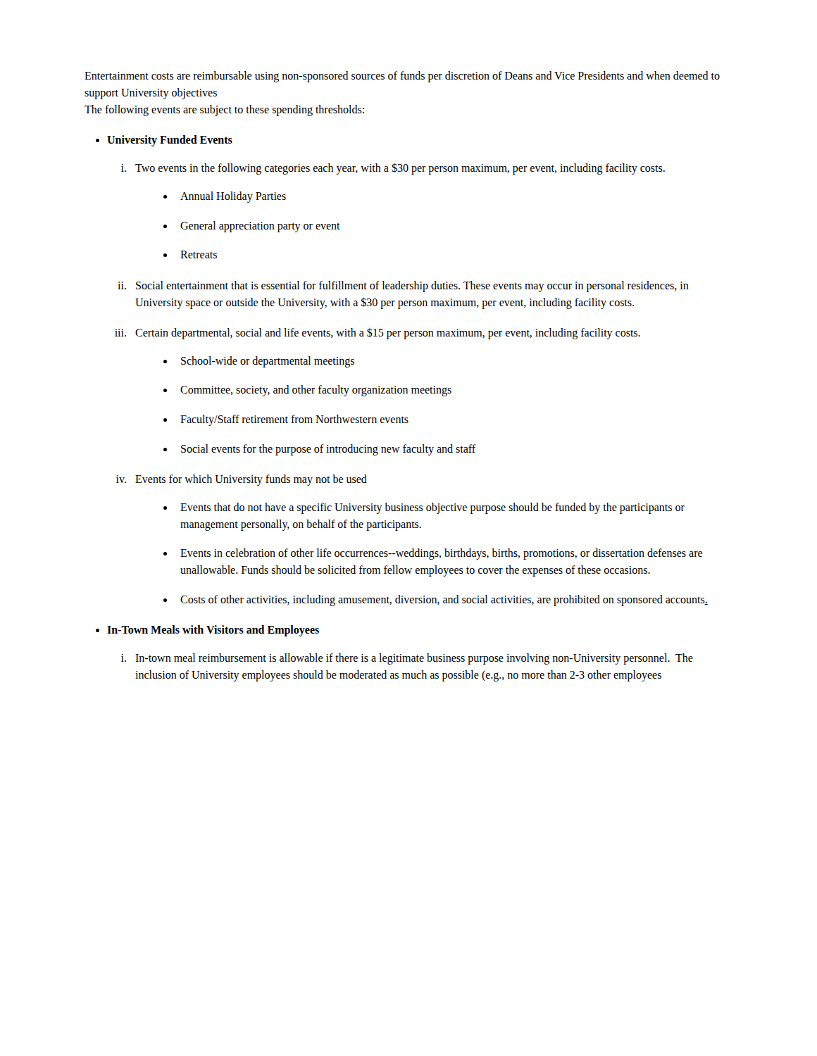Entertainment costs are reimbursable using non-sponsored sources of funds per discretion of Deans and Vice Presidents and when deemed to support University objectives
The following events are subject to these spending thresholds:
University Funded Events
Two events in the following categories each year, with a $30 per person maximum, per event, including facility costs.
Annual Holiday Parties
General appreciation party or event
Retreats
Social entertainment that is essential for fulfillment of leadership duties. These events may occur in personal residences, in University space or outside the University, with a $30 per person maximum, per event, including facility costs.
Certain departmental, social and life events, with a $15 per person maximum, per event, including facility costs.
School-wide or departmental meetings
Committee, society, and other faculty organization meetings
Faculty/Staff retirement from Northwestern events
Social events for the purpose of introducing new faculty and staff
Events for which University funds may not be used
Events that do not have a specific University business objective purpose should be funded by the participants or management personally, on behalf of the participants.
Events in celebration of other life occurrences--weddings, birthdays, births, promotions, or dissertation defenses are unallowable. Funds should be solicited from fellow employees to cover the expenses of these occasions.
Costs of other activities, including amusement, diversion, and social activities, are prohibited on sponsored accounts.
In-Town Meals with Visitors and Employees
In-town meal reimbursement is allowable if there is a legitimate business purpose involving non-University personnel. The inclusion of University employees should be moderated as much as possible (e.g., no more than 2-3 other employees